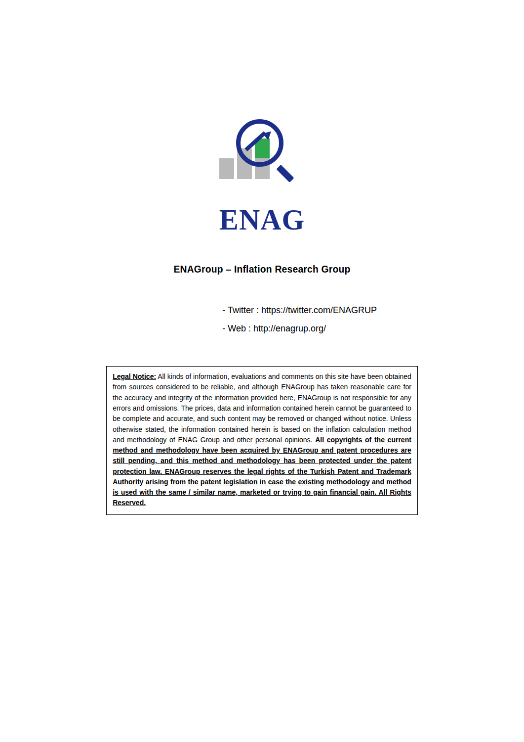ENAG
ENAGroup – Inflation Research Group
- Twitter : https://twitter.com/ENAGRUP
- Web : http://enagrup.org/
Legal Notice: All kinds of information, evaluations and comments on this site have been obtained from sources considered to be reliable, and although ENAGroup has taken reasonable care for the accuracy and integrity of the information provided here, ENAGroup is not responsible for any errors and omissions. The prices, data and information contained herein cannot be guaranteed to be complete and accurate, and such content may be removed or changed without notice. Unless otherwise stated, the information contained herein is based on the inflation calculation method and methodology of ENAG Group and other personal opinions. All copyrights of the current method and methodology have been acquired by ENAGroup and patent procedures are still pending, and this method and methodology has been protected under the patent protection law. ENAGroup reserves the legal rights of the Turkish Patent and Trademark Authority arising from the patent legislation in case the existing methodology and method is used with the same / similar name, marketed or trying to gain financial gain. All Rights Reserved.